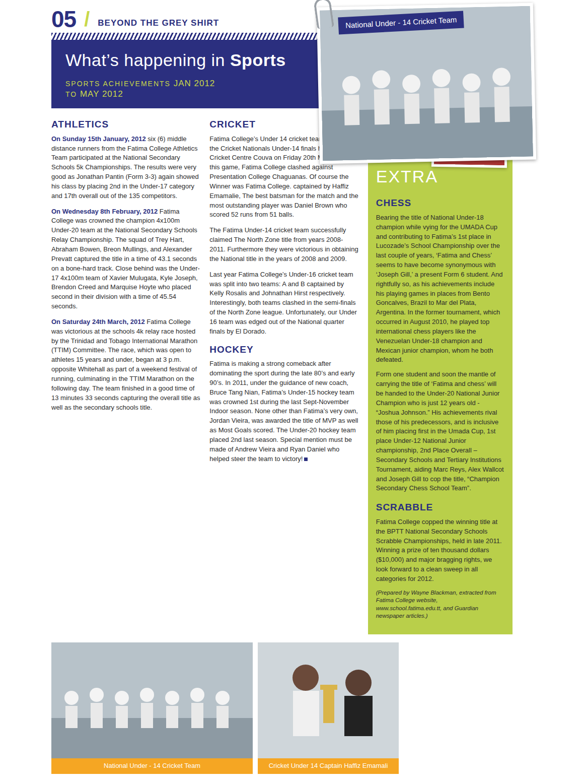05
/
Beyond the Grey Shirt
National Under - 14 Cricket Team
What’s happening in Sports
SPORTS ACHIEVEMENTS JAN 2012
TO MAY 2012
Athletics
On Sunday 15th January, 2012 six (6) middle distance runners from the Fatima College Athletics Team participated at the National Secondary Schools 5k Championships. The results were very good as Jonathan Pantin (Form 3-3) again showed his class by placing 2nd in the Under-17 category and 17th overall out of the 135 competitors.
On Wednesday 8th February, 2012 Fatima College was crowned the champion 4x100m Under-20 team at the National Secondary Schools Relay Championship. The squad of Trey Hart, Abraham Bowen, Breon Mullings, and Alexander Prevatt captured the title in a time of 43.1 seconds on a bone-hard track. Close behind was the Under-17 4x100m team of Xavier Mulugata, Kyle Joseph, Brendon Creed and Marquise Hoyte who placed second in their division with a time of 45.54 seconds.
On Saturday 24th March, 2012 Fatima College was victorious at the schools 4k relay race hosted by the Trinidad and Tobago International Marathon (TTIM) Committee. The race, which was open to athletes 15 years and under, began at 3 p.m. opposite Whitehall as part of a weekend festival of running, culminating in the TTIM Marathon on the following day. The team finished in a good time of 13 minutes 33 seconds capturing the overall title as well as the secondary schools title.
Cricket
Fatima College’s Under 14 cricket team played in the Cricket Nationals Under-14 finals held at the Cricket Centre Couva on Friday 20th May, 2011. At this game, Fatima College clashed against Presentation College Chaguanas. Of course the Winner was Fatima College. captained by Haffiz Emamalie, The best batsman for the match and the most outstanding player was Daniel Brown who scored 52 runs from 51 balls.
The Fatima Under-14 cricket team successfully claimed The North Zone title from years 2008-2011. Furthermore they were victorious in obtaining the National title in the years of 2008 and 2009.
Last year Fatima College’s Under-16 cricket team was split into two teams: A and B captained by Kelly Rosalis and Johnathan Hirst respectively. Interestingly, both teams clashed in the semi-finals of the North Zone league. Unfortunately, our Under 16 team was edged out of the National quarter finals by El Dorado.
Hockey
Fatima is making a strong comeback after dominating the sport during the late 80’s and early 90’s. In 2011, under the guidance of new coach, Bruce Tang Nian, Fatima’s Under-15 hockey team was crowned 1st during the last Sept-November Indoor season. None other than Fatima’s very own, Jordan Vieira, was awarded the title of MVP as well as Most Goals scored. The Under-20 hockey team placed 2nd last season. Special mention must be made of Andrew Vieira and Ryan Daniel who helped steer the team to victory!
Chess Champion
Joshua Johnson
EXTRA
Chess
Bearing the title of National Under-18 champion while vying for the UMADA Cup and contributing to Fatima’s 1st place in Lucozade’s School Championship over the last couple of years, ‘Fatima and Chess’ seems to have become synonymous with ‘Joseph Gill,’ a present Form 6 student. And rightfully so, as his achievements include his playing games in places from Bento Goncalves, Brazil to Mar del Plata, Argentina. In the former tournament, which occurred in August 2010, he played top international chess players like the Venezuelan Under-18 champion and Mexican junior champion, whom he both defeated.
Form one student and soon the mantle of carrying the title of ‘Fatima and chess’ will be handed to the Under-20 National Junior Champion who is just 12 years old - “Joshua Johnson.” His achievements rival those of his predecessors, and is inclusive of him placing first in the Umada Cup, 1st place Under-12 National Junior championship, 2nd Place Overall – Secondary Schools and Tertiary Institutions Tournament, aiding Marc Reys, Alex Wallcot and Joseph Gill to cop the title, “Champion Secondary Chess School Team”.
Scrabble
Fatima College copped the winning title at the BPTT National Secondary Schools Scrabble Championships, held in late 2011. Winning a prize of ten thousand dollars ($10,000) and major bragging rights, we look forward to a clean sweep in all categories for 2012.
(Prepared by Wayne Blackman, extracted from Fatima College website, www.school.fatima.edu.tt, and Guardian newspaper articles.)
National Under - 14 Cricket Team
Cricket Under 14 Captain Haffiz Emamali